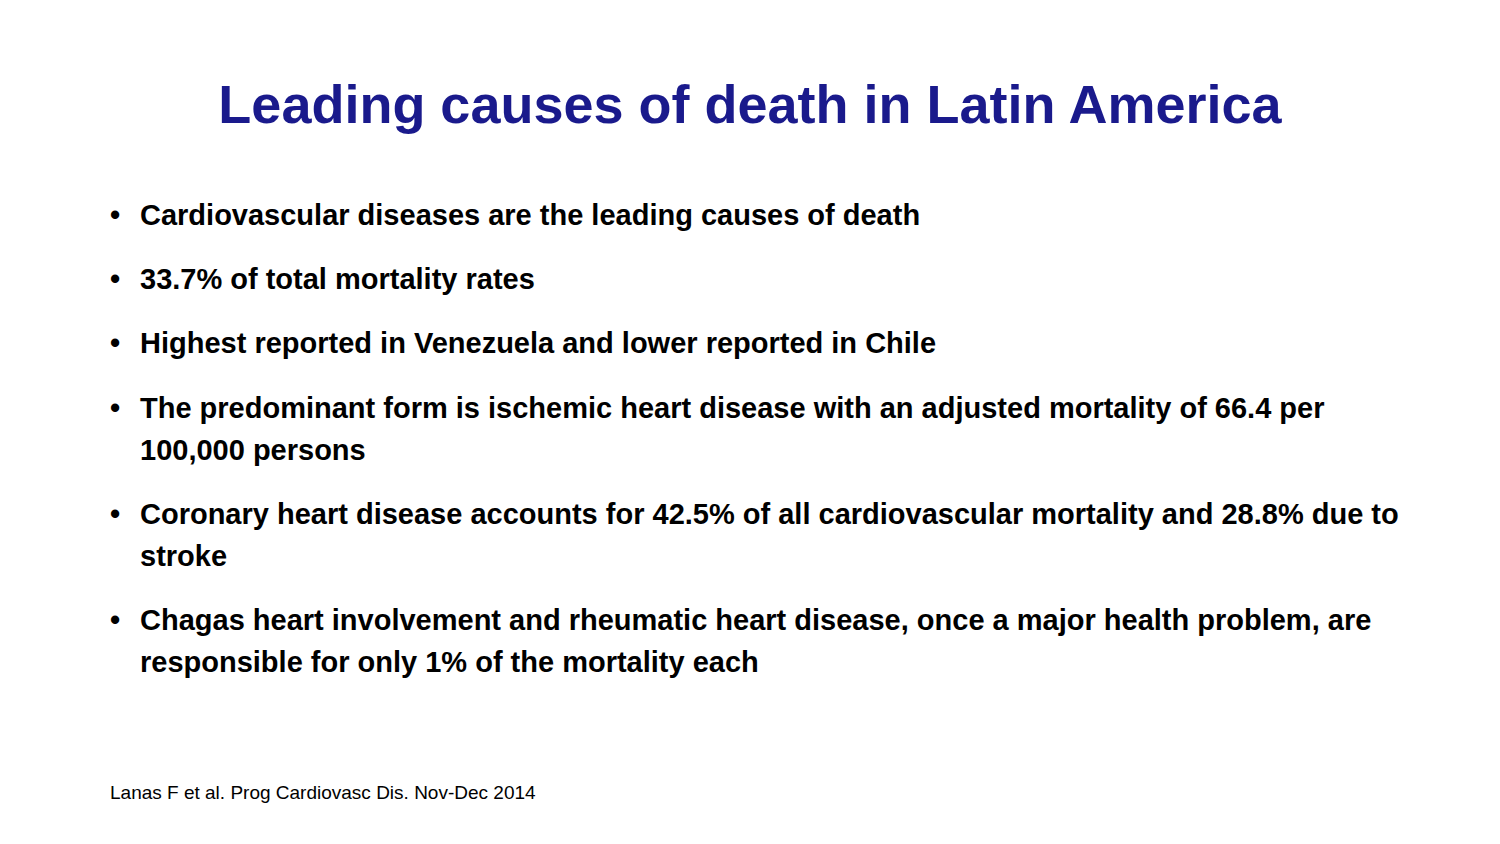Leading causes of death in Latin America
Cardiovascular diseases are the leading causes of death
33.7% of total mortality rates
Highest reported in Venezuela and lower reported in Chile
The predominant form is ischemic heart disease with an adjusted mortality of 66.4 per 100,000 persons
Coronary heart disease accounts for 42.5% of all cardiovascular mortality and 28.8% due to stroke
Chagas heart involvement and rheumatic heart disease, once a major health problem, are responsible for only 1% of the mortality each
Lanas F et al. Prog Cardiovasc Dis. Nov-Dec 2014